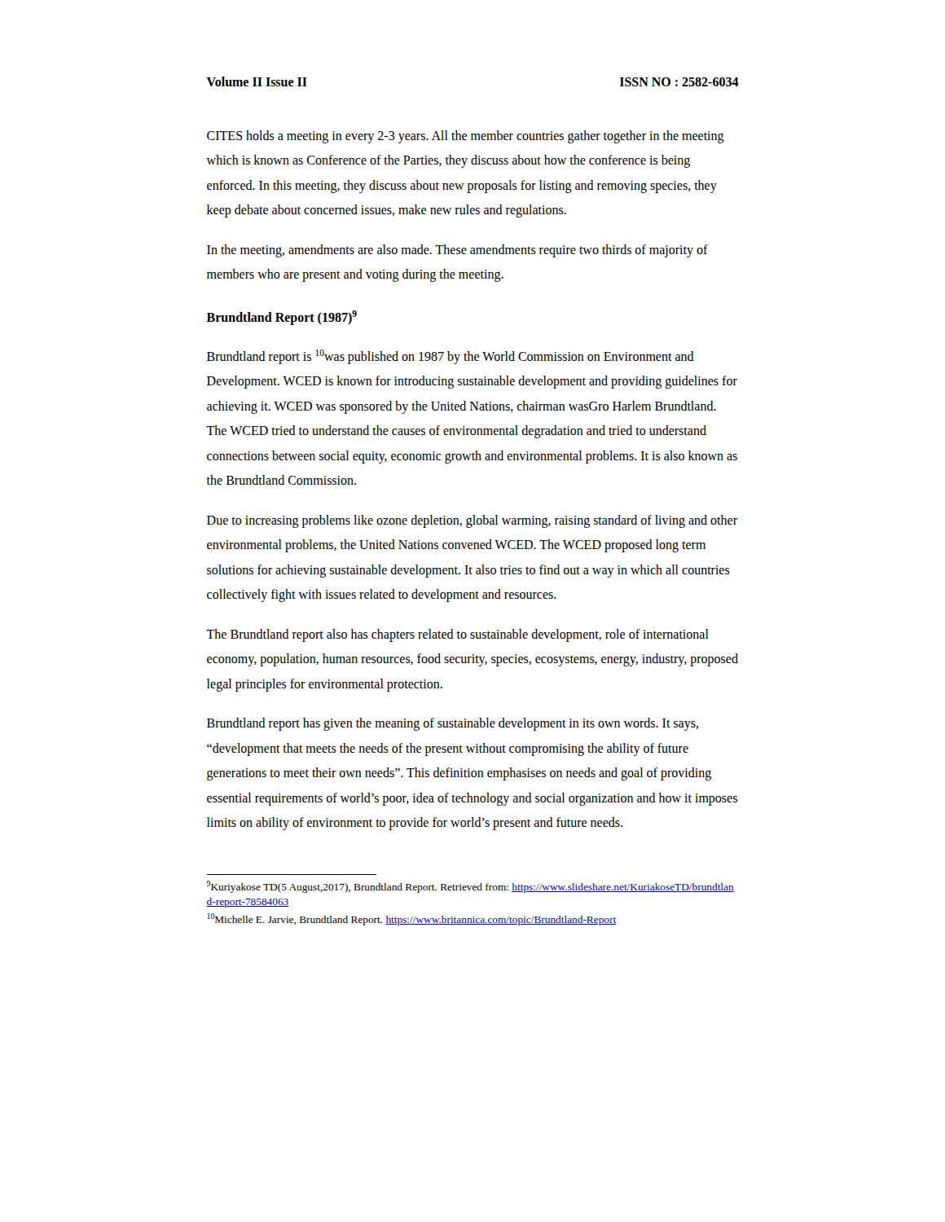Volume II Issue II ISSN NO : 2582-6034
CITES holds a meeting in every 2-3 years. All the member countries gather together in the meeting which is known as Conference of the Parties, they discuss about how the conference is being enforced. In this meeting, they discuss about new proposals for listing and removing species, they keep debate about concerned issues, make new rules and regulations.
In the meeting, amendments are also made. These amendments require two thirds of majority of members who are present and voting during the meeting.
Brundtland Report (1987)9
Brundtland report is 10was published on 1987 by the World Commission on Environment and Development. WCED is known for introducing sustainable development and providing guidelines for achieving it. WCED was sponsored by the United Nations, chairman wasGro Harlem Brundtland. The WCED tried to understand the causes of environmental degradation and tried to understand connections between social equity, economic growth and environmental problems. It is also known as the Brundtland Commission.
Due to increasing problems like ozone depletion, global warming, raising standard of living and other environmental problems, the United Nations convened WCED. The WCED proposed long term solutions for achieving sustainable development. It also tries to find out a way in which all countries collectively fight with issues related to development and resources.
The Brundtland report also has chapters related to sustainable development, role of international economy, population, human resources, food security, species, ecosystems, energy, industry, proposed legal principles for environmental protection.
Brundtland report has given the meaning of sustainable development in its own words. It says, “development that meets the needs of the present without compromising the ability of future generations to meet their own needs”. This definition emphasises on needs and goal of providing essential requirements of world’s poor, idea of technology and social organization and how it imposes limits on ability of environment to provide for world’s present and future needs.
9Kuriyakose TD(5 August,2017), Brundtland Report. Retrieved from: https://www.slideshare.net/KuriakoseTD/brundtland-report-78584063
10Michelle E. Jarvie, Brundtland Report. https://www.britannica.com/topic/Brundtland-Report